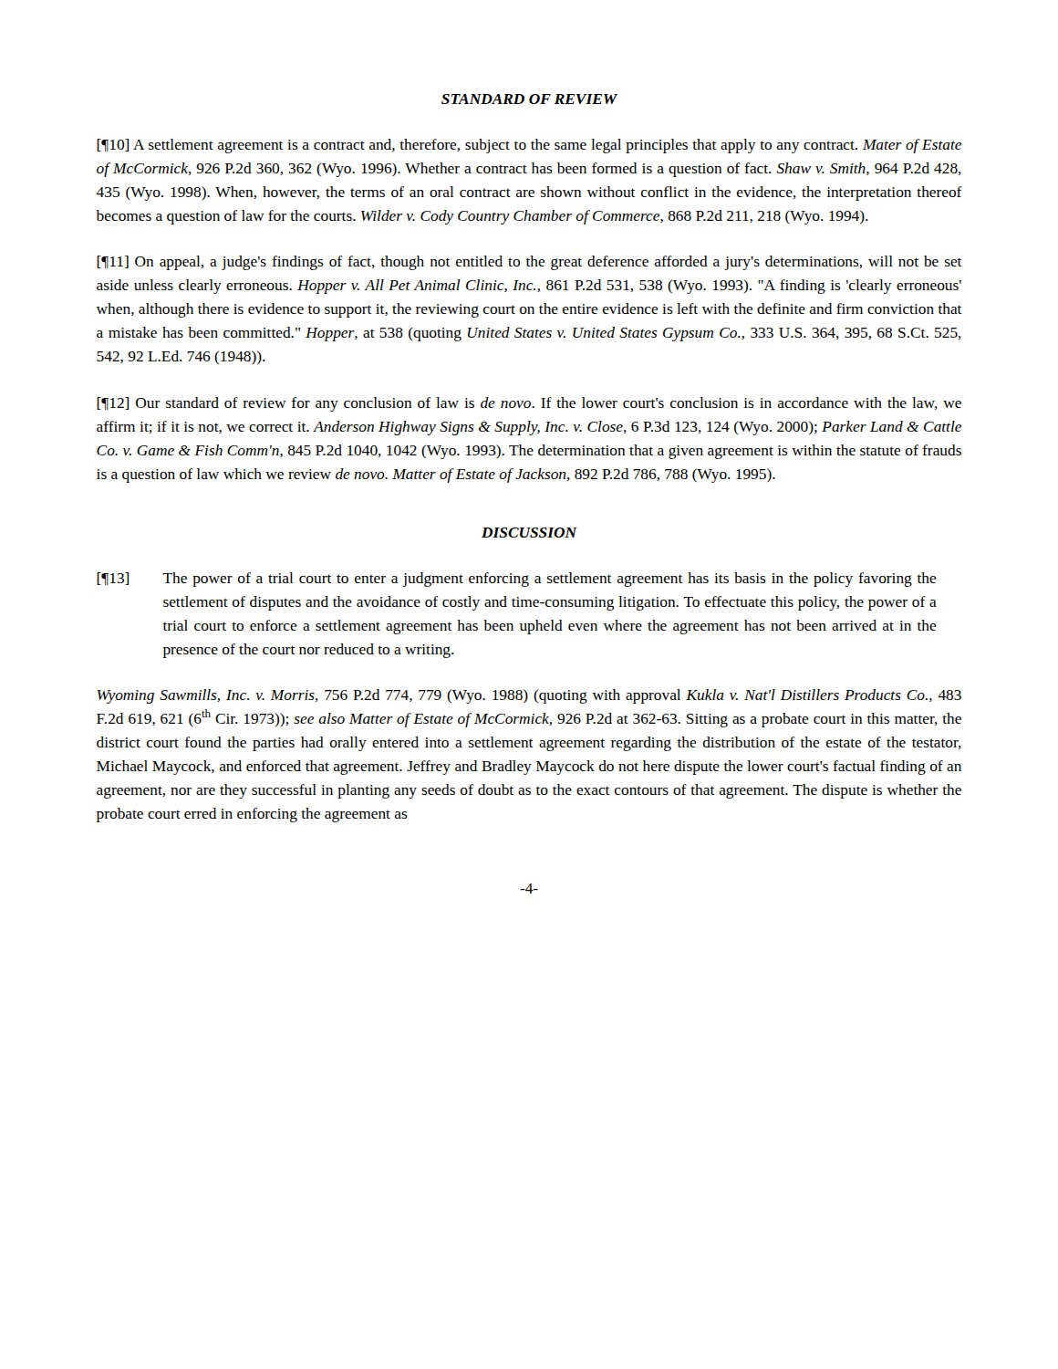STANDARD OF REVIEW
[¶10] A settlement agreement is a contract and, therefore, subject to the same legal principles that apply to any contract. Mater of Estate of McCormick, 926 P.2d 360, 362 (Wyo. 1996). Whether a contract has been formed is a question of fact. Shaw v. Smith, 964 P.2d 428, 435 (Wyo. 1998). When, however, the terms of an oral contract are shown without conflict in the evidence, the interpretation thereof becomes a question of law for the courts. Wilder v. Cody Country Chamber of Commerce, 868 P.2d 211, 218 (Wyo. 1994).
[¶11] On appeal, a judge's findings of fact, though not entitled to the great deference afforded a jury's determinations, will not be set aside unless clearly erroneous. Hopper v. All Pet Animal Clinic, Inc., 861 P.2d 531, 538 (Wyo. 1993). "A finding is 'clearly erroneous' when, although there is evidence to support it, the reviewing court on the entire evidence is left with the definite and firm conviction that a mistake has been committed." Hopper, at 538 (quoting United States v. United States Gypsum Co., 333 U.S. 364, 395, 68 S.Ct. 525, 542, 92 L.Ed. 746 (1948)).
[¶12] Our standard of review for any conclusion of law is de novo. If the lower court's conclusion is in accordance with the law, we affirm it; if it is not, we correct it. Anderson Highway Signs & Supply, Inc. v. Close, 6 P.3d 123, 124 (Wyo. 2000); Parker Land & Cattle Co. v. Game & Fish Comm'n, 845 P.2d 1040, 1042 (Wyo. 1993). The determination that a given agreement is within the statute of frauds is a question of law which we review de novo. Matter of Estate of Jackson, 892 P.2d 786, 788 (Wyo. 1995).
DISCUSSION
[¶13]
The power of a trial court to enter a judgment enforcing a settlement agreement has its basis in the policy favoring the settlement of disputes and the avoidance of costly and time-consuming litigation. To effectuate this policy, the power of a trial court to enforce a settlement agreement has been upheld even where the agreement has not been arrived at in the presence of the court nor reduced to a writing.
Wyoming Sawmills, Inc. v. Morris, 756 P.2d 774, 779 (Wyo. 1988) (quoting with approval Kukla v. Nat'l Distillers Products Co., 483 F.2d 619, 621 (6th Cir. 1973)); see also Matter of Estate of McCormick, 926 P.2d at 362-63. Sitting as a probate court in this matter, the district court found the parties had orally entered into a settlement agreement regarding the distribution of the estate of the testator, Michael Maycock, and enforced that agreement. Jeffrey and Bradley Maycock do not here dispute the lower court's factual finding of an agreement, nor are they successful in planting any seeds of doubt as to the exact contours of that agreement. The dispute is whether the probate court erred in enforcing the agreement as
-4-